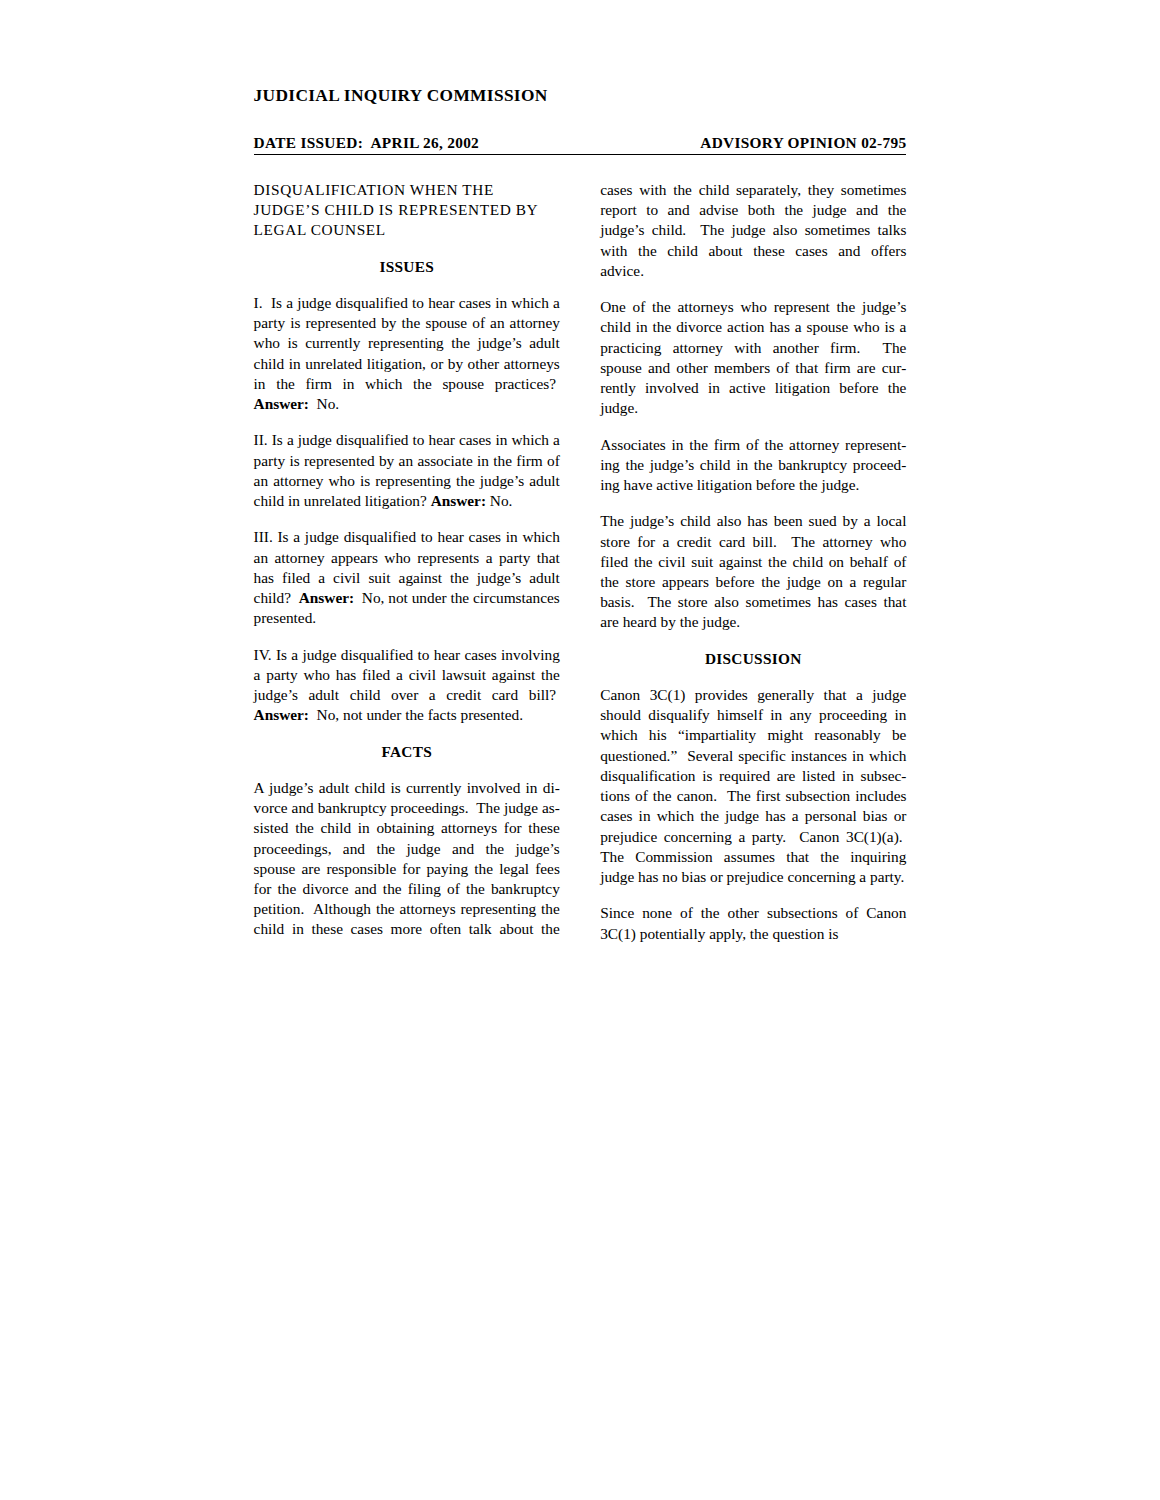JUDICIAL INQUIRY COMMISSION
DATE ISSUED: APRIL 26, 2002 ADVISORY OPINION 02-795
DISQUALIFICATION WHEN THE JUDGE’S CHILD IS REPRESENTED BY LEGAL COUNSEL
ISSUES
I. Is a judge disqualified to hear cases in which a party is represented by the spouse of an attorney who is currently representing the judge’s adult child in unrelated litigation, or by other attorneys in the firm in which the spouse practices? Answer: No.
II. Is a judge disqualified to hear cases in which a party is represented by an associate in the firm of an attorney who is representing the judge’s adult child in unrelated litigation? Answer: No.
III. Is a judge disqualified to hear cases in which an attorney appears who represents a party that has filed a civil suit against the judge’s adult child? Answer: No, not under the circumstances presented.
IV. Is a judge disqualified to hear cases involving a party who has filed a civil lawsuit against the judge’s adult child over a credit card bill? Answer: No, not under the facts presented.
FACTS
A judge’s adult child is currently involved in divorce and bankruptcy proceedings. The judge assisted the child in obtaining attorneys for these proceedings, and the judge and the judge’s spouse are responsible for paying the legal fees for the divorce and the filing of the bankruptcy petition. Although the attorneys representing the child in these cases more often talk about the cases with the child separately, they sometimes report to and advise both the judge and the judge’s child. The judge also sometimes talks with the child about these cases and offers advice.
One of the attorneys who represent the judge’s child in the divorce action has a spouse who is a practicing attorney with another firm. The spouse and other members of that firm are currently involved in active litigation before the judge.
Associates in the firm of the attorney representing the judge’s child in the bankruptcy proceeding have active litigation before the judge.
The judge’s child also has been sued by a local store for a credit card bill. The attorney who filed the civil suit against the child on behalf of the store appears before the judge on a regular basis. The store also sometimes has cases that are heard by the judge.
DISCUSSION
Canon 3C(1) provides generally that a judge should disqualify himself in any proceeding in which his “impartiality might reasonably be questioned.” Several specific instances in which disqualification is required are listed in subsections of the canon. The first subsection includes cases in which the judge has a personal bias or prejudice concerning a party. Canon 3C(1)(a). The Commission assumes that the inquiring judge has no bias or prejudice concerning a party.
Since none of the other subsections of Canon 3C(1) potentially apply, the question is